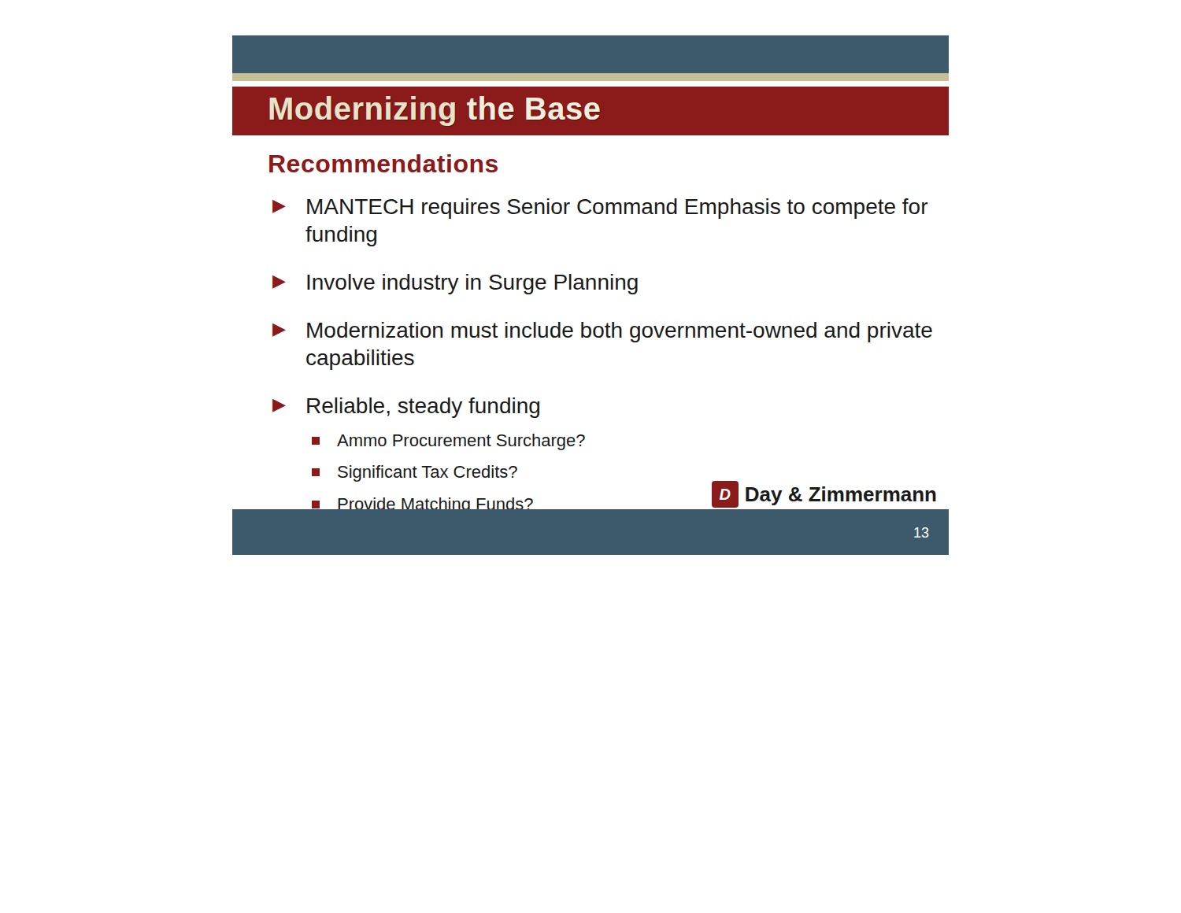Modernizing the Base
Recommendations
MANTECH requires Senior Command Emphasis to compete for funding
Involve industry in Surge Planning
Modernization must include both government-owned and private capabilities
Reliable, steady funding
Ammo Procurement Surcharge?
Significant Tax Credits?
Provide Matching Funds?
DDay & Zimmermann
13